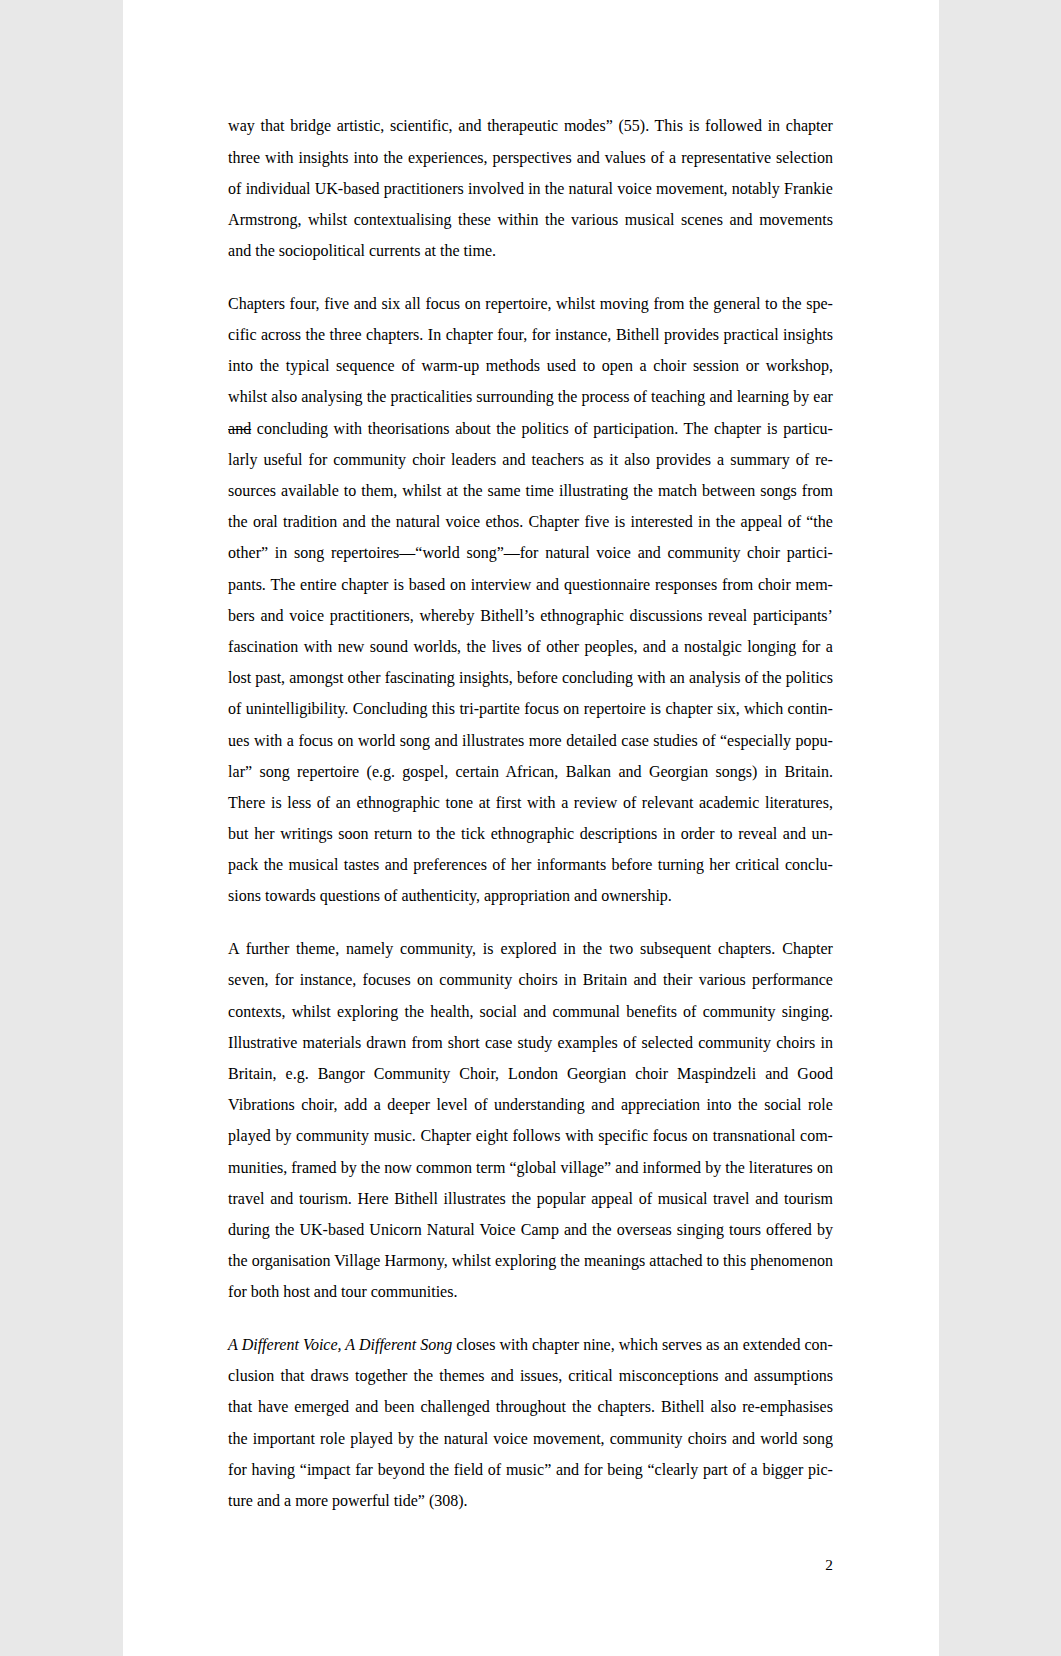way that bridge artistic, scientific, and therapeutic modes” (55). This is followed in chapter three with insights into the experiences, perspectives and values of a representative selection of individual UK-based practitioners involved in the natural voice movement, notably Frankie Armstrong, whilst contextualising these within the various musical scenes and movements and the sociopolitical currents at the time.
Chapters four, five and six all focus on repertoire, whilst moving from the general to the specific across the three chapters. In chapter four, for instance, Bithell provides practical insights into the typical sequence of warm-up methods used to open a choir session or workshop, whilst also analysing the practicalities surrounding the process of teaching and learning by ear and concluding with theorisations about the politics of participation. The chapter is particularly useful for community choir leaders and teachers as it also provides a summary of resources available to them, whilst at the same time illustrating the match between songs from the oral tradition and the natural voice ethos. Chapter five is interested in the appeal of “the other” in song repertoires—“world song”—for natural voice and community choir participants. The entire chapter is based on interview and questionnaire responses from choir members and voice practitioners, whereby Bithell’s ethnographic discussions reveal participants’ fascination with new sound worlds, the lives of other peoples, and a nostalgic longing for a lost past, amongst other fascinating insights, before concluding with an analysis of the politics of unintelligibility. Concluding this tri-partite focus on repertoire is chapter six, which continues with a focus on world song and illustrates more detailed case studies of “especially popular” song repertoire (e.g. gospel, certain African, Balkan and Georgian songs) in Britain. There is less of an ethnographic tone at first with a review of relevant academic literatures, but her writings soon return to the tick ethnographic descriptions in order to reveal and unpack the musical tastes and preferences of her informants before turning her critical conclusions towards questions of authenticity, appropriation and ownership.
A further theme, namely community, is explored in the two subsequent chapters. Chapter seven, for instance, focuses on community choirs in Britain and their various performance contexts, whilst exploring the health, social and communal benefits of community singing. Illustrative materials drawn from short case study examples of selected community choirs in Britain, e.g. Bangor Community Choir, London Georgian choir Maspindzeli and Good Vibrations choir, add a deeper level of understanding and appreciation into the social role played by community music. Chapter eight follows with specific focus on transnational communities, framed by the now common term “global village” and informed by the literatures on travel and tourism. Here Bithell illustrates the popular appeal of musical travel and tourism during the UK-based Unicorn Natural Voice Camp and the overseas singing tours offered by the organisation Village Harmony, whilst exploring the meanings attached to this phenomenon for both host and tour communities.
A Different Voice, A Different Song closes with chapter nine, which serves as an extended conclusion that draws together the themes and issues, critical misconceptions and assumptions that have emerged and been challenged throughout the chapters. Bithell also re-emphasises the important role played by the natural voice movement, community choirs and world song for having “impact far beyond the field of music” and for being “clearly part of a bigger picture and a more powerful tide” (308).
2